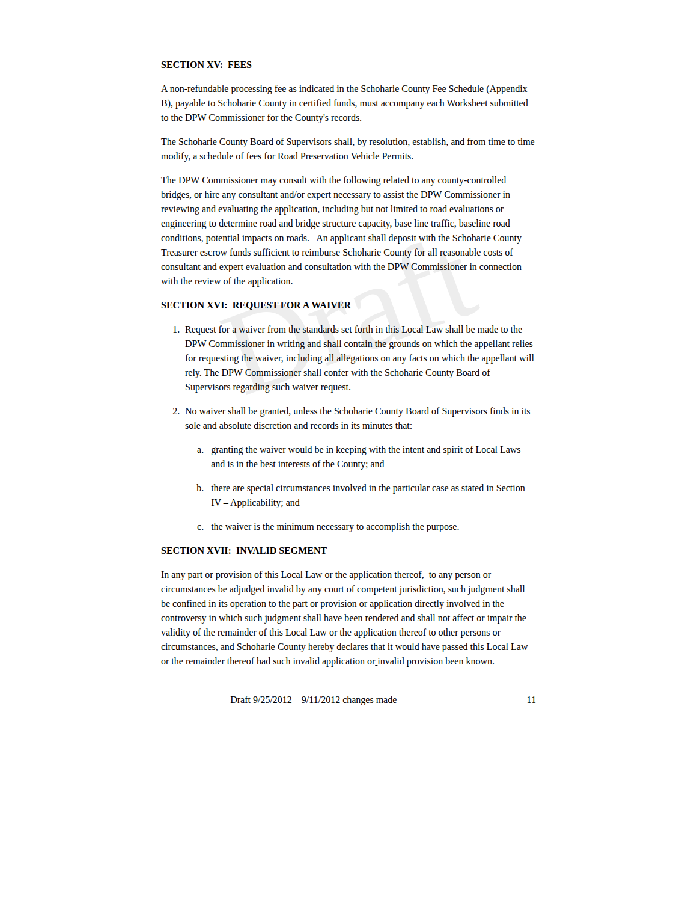Draft
Section XV: Fees
A non-refundable processing fee as indicated in the Schoharie County Fee Schedule (Appendix B), payable to Schoharie County in certified funds, must accompany each Worksheet submitted to the DPW Commissioner for the County's records.
The Schoharie County Board of Supervisors shall, by resolution, establish, and from time to time modify, a schedule of fees for Road Preservation Vehicle Permits.
The DPW Commissioner may consult with the following related to any county-controlled bridges, or hire any consultant and/or expert necessary to assist the DPW Commissioner in reviewing and evaluating the application, including but not limited to road evaluations or engineering to determine road and bridge structure capacity, base line traffic, baseline road conditions, potential impacts on roads. An applicant shall deposit with the Schoharie County Treasurer escrow funds sufficient to reimburse Schoharie County for all reasonable costs of consultant and expert evaluation and consultation with the DPW Commissioner in connection with the review of the application.
Section XVI: Request for a Waiver
Request for a waiver from the standards set forth in this Local Law shall be made to the DPW Commissioner in writing and shall contain the grounds on which the appellant relies for requesting the waiver, including all allegations on any facts on which the appellant will rely. The DPW Commissioner shall confer with the Schoharie County Board of Supervisors regarding such waiver request.
No waiver shall be granted, unless the Schoharie County Board of Supervisors finds in its sole and absolute discretion and records in its minutes that:
granting the waiver would be in keeping with the intent and spirit of Local Laws and is in the best interests of the County; and
there are special circumstances involved in the particular case as stated in Section IV – Applicability; and
the waiver is the minimum necessary to accomplish the purpose.
Section XVII: Invalid Segment
In any part or provision of this Local Law or the application thereof, to any person or circumstances be adjudged invalid by any court of competent jurisdiction, such judgment shall be confined in its operation to the part or provision or application directly involved in the controversy in which such judgment shall have been rendered and shall not affect or impair the validity of the remainder of this Local Law or the application thereof to other persons or circumstances, and Schoharie County hereby declares that it would have passed this Local Law or the remainder thereof had such invalid application or invalid provision been known.
Draft 9/25/2012 – 9/11/2012 changes made 11